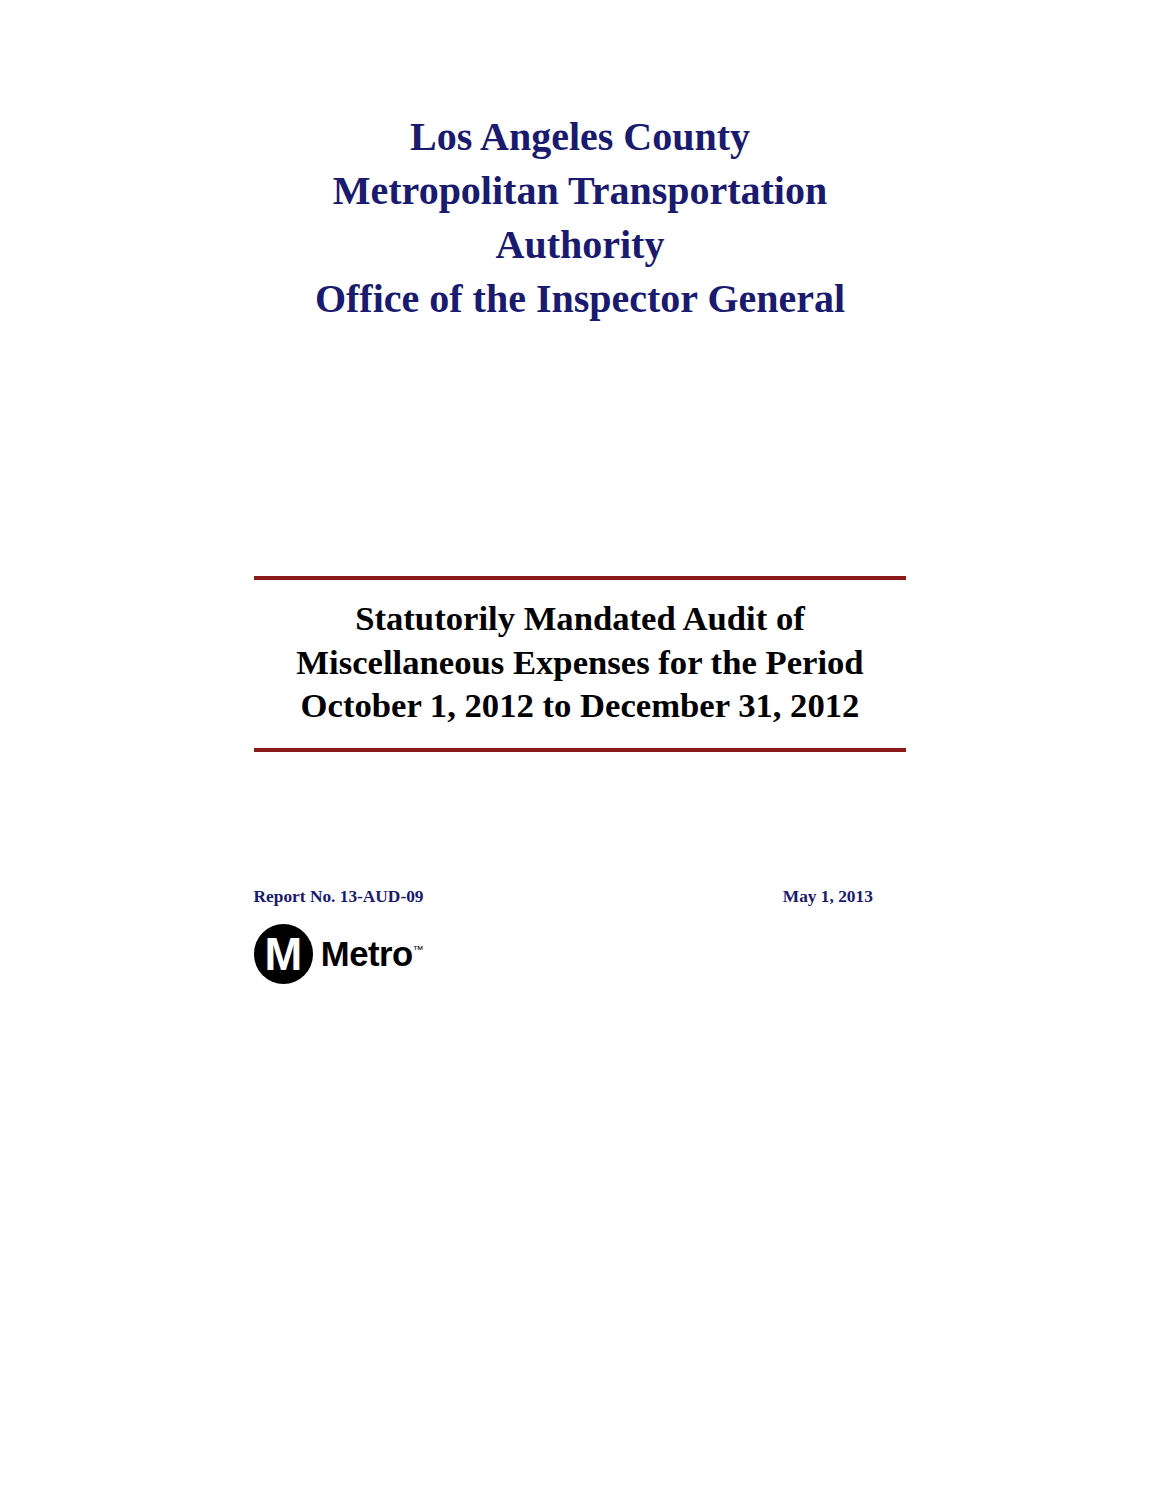Los Angeles County Metropolitan Transportation Authority Office of the Inspector General
Statutorily Mandated Audit of
Miscellaneous Expenses for the Period
October 1, 2012 to December 31, 2012
Report No. 13-AUD-09
May 1, 2013
M
Metro™